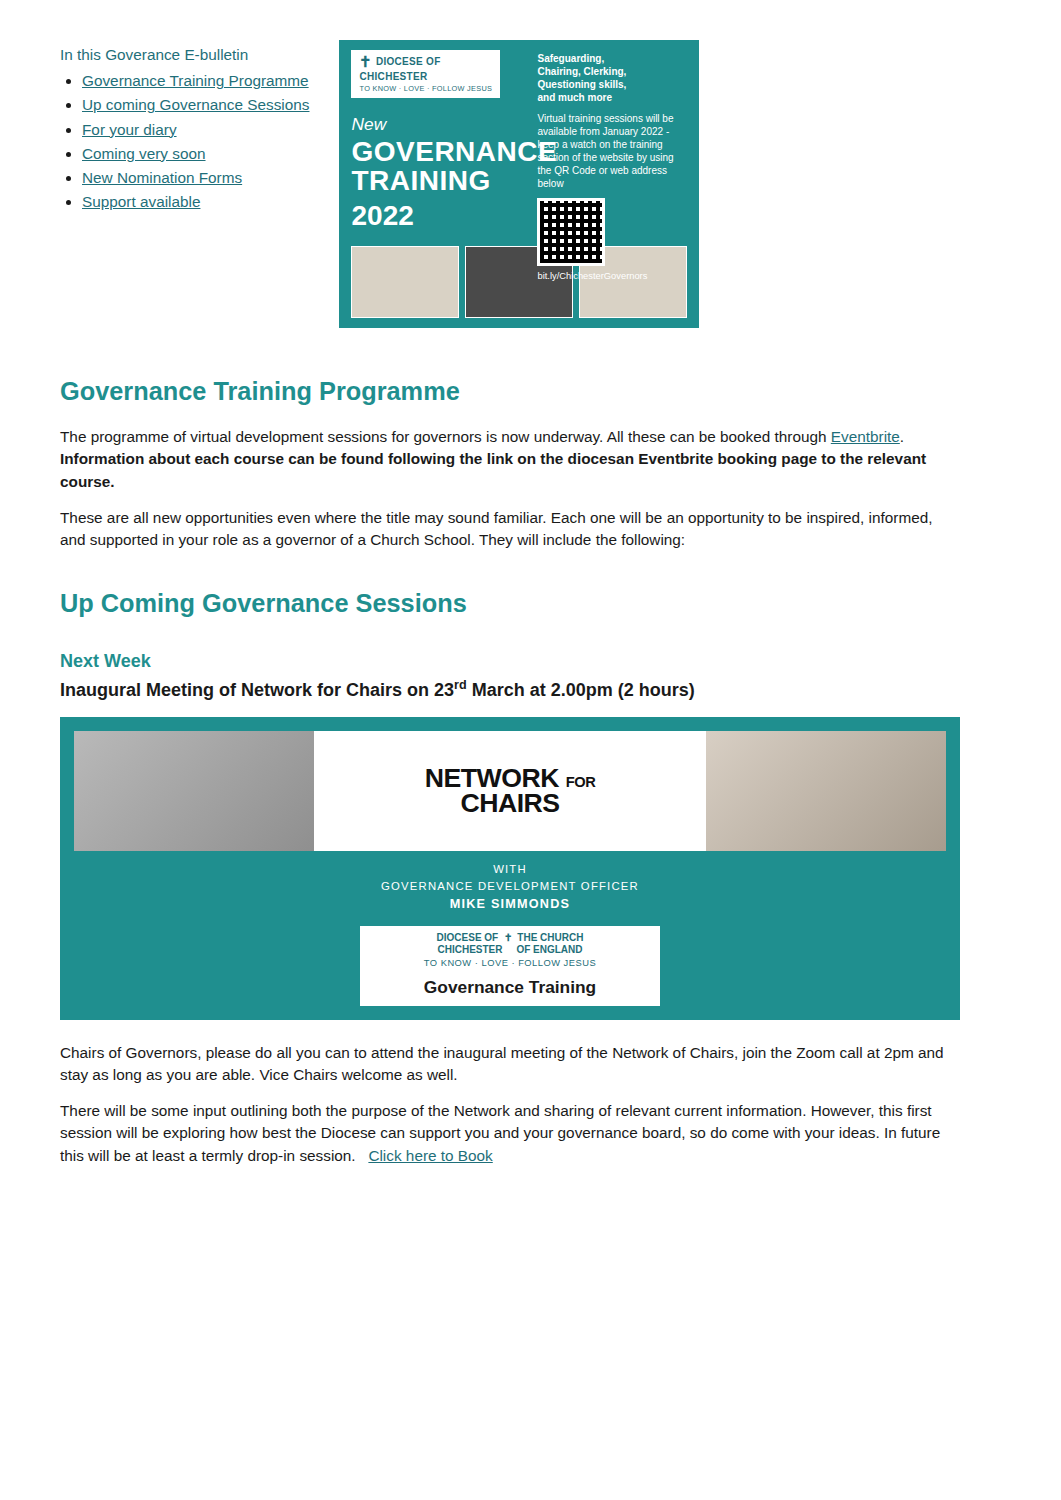In this Goverance E-bulletin
Governance Training Programme
Up coming Governance Sessions
For your diary
Coming very soon
New Nomination Forms
Support available
✝ DIOCESE OF
CHICHESTER
TO KNOW · LOVE · FOLLOW JESUS
Safeguarding,
Chairing, Clerking,
Questioning skills,
and much more
Virtual training sessions will be available from January 2022 - keep a watch on the training section of the website by using the QR Code or web address below
bit.ly/ChichesterGovernors
New
GOVERNANCE
TRAINING
2022
Governance Training Programme
The programme of virtual development sessions for governors is now underway. All these can be booked through Eventbrite. Information about each course can be found following the link on the diocesan Eventbrite booking page to the relevant course.
These are all new opportunities even where the title may sound familiar. Each one will be an opportunity to be inspired, informed, and supported in your role as a governor of a Church School. They will include the following:
Up Coming Governance Sessions
Next Week
Inaugural Meeting of Network for Chairs on 23rd March at 2.00pm (2 hours)
NETWORK FOR
CHAIRS
WITH
GOVERNANCE DEVELOPMENT OFFICER
MIKE SIMMONDS
DIOCESE OF ✝ THE CHURCH
CHICHESTER OF ENGLAND
TO KNOW · LOVE · FOLLOW JESUS
Governance Training
Chairs of Governors, please do all you can to attend the inaugural meeting of the Network of Chairs, join the Zoom call at 2pm and stay as long as you are able. Vice Chairs welcome as well.
There will be some input outlining both the purpose of the Network and sharing of relevant current information. However, this first session will be exploring how best the Diocese can support you and your governance board, so do come with your ideas. In future this will be at least a termly drop-in session. Click here to Book